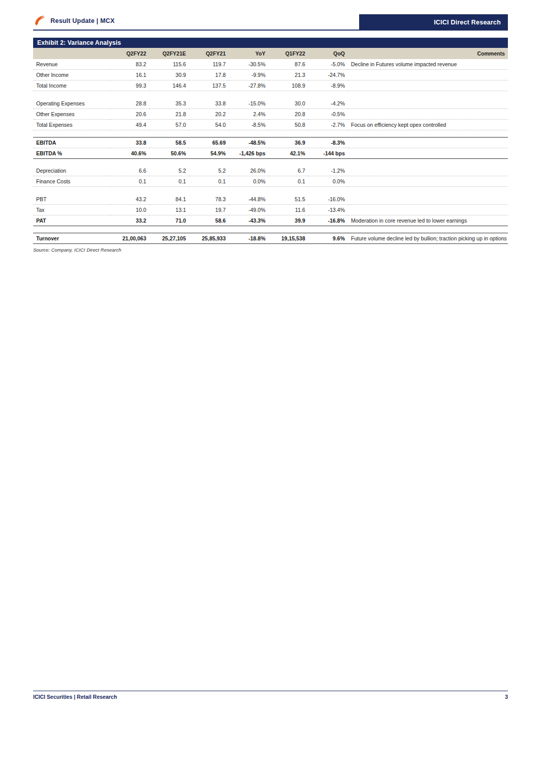Result Update | MCX
ICICI Direct Research
Exhibit 2: Variance Analysis
| | Q2FY22 | Q2FY21E | Q2FY21 | YoY | Q1FY22 | QoQ | Comments |
| --- | --- | --- | --- | --- | --- | --- | --- |
| Revenue | 83.2 | 115.6 | 119.7 | -30.5% | 87.6 | -5.0% | Decline in Futures volume impacted revenue |
| Other Income | 16.1 | 30.9 | 17.8 | -9.9% | 21.3 | -24.7% | |
| Total Income | 99.3 | 146.4 | 137.5 | -27.8% | 108.9 | -8.9% | |
| Operating Expenses | 28.8 | 35.3 | 33.8 | -15.0% | 30.0 | -4.2% | |
| Other Expenses | 20.6 | 21.8 | 20.2 | 2.4% | 20.8 | -0.5% | |
| Total Expenses | 49.4 | 57.0 | 54.0 | -8.5% | 50.8 | -2.7% | Focus on efficiency kept opex controlled |
| EBITDA | 33.8 | 58.5 | 65.69 | -48.5% | 36.9 | -8.3% | |
| EBITDA % | 40.6% | 50.6% | 54.9% | -1,426 bps | 42.1% | -144 bps | |
| Depreciation | 6.6 | 5.2 | 5.2 | 26.0% | 6.7 | -1.2% | |
| Finance Costs | 0.1 | 0.1 | 0.1 | 0.0% | 0.1 | 0.0% | |
| PBT | 43.2 | 84.1 | 78.3 | -44.8% | 51.5 | -16.0% | |
| Tax | 10.0 | 13.1 | 19.7 | -49.0% | 11.6 | -13.4% | |
| PAT | 33.2 | 71.0 | 58.6 | -43.3% | 39.9 | -16.8% | Moderation in core revenue led to lower earnings |
| Turnover | 21,00,063 | 25,27,105 | 25,85,933 | -18.8% | 19,15,538 | 9.6% | Future volume decline led by bullion; traction picking up in options |
Source: Company, ICICI Direct Research
ICICI Securities | Retail Research
3